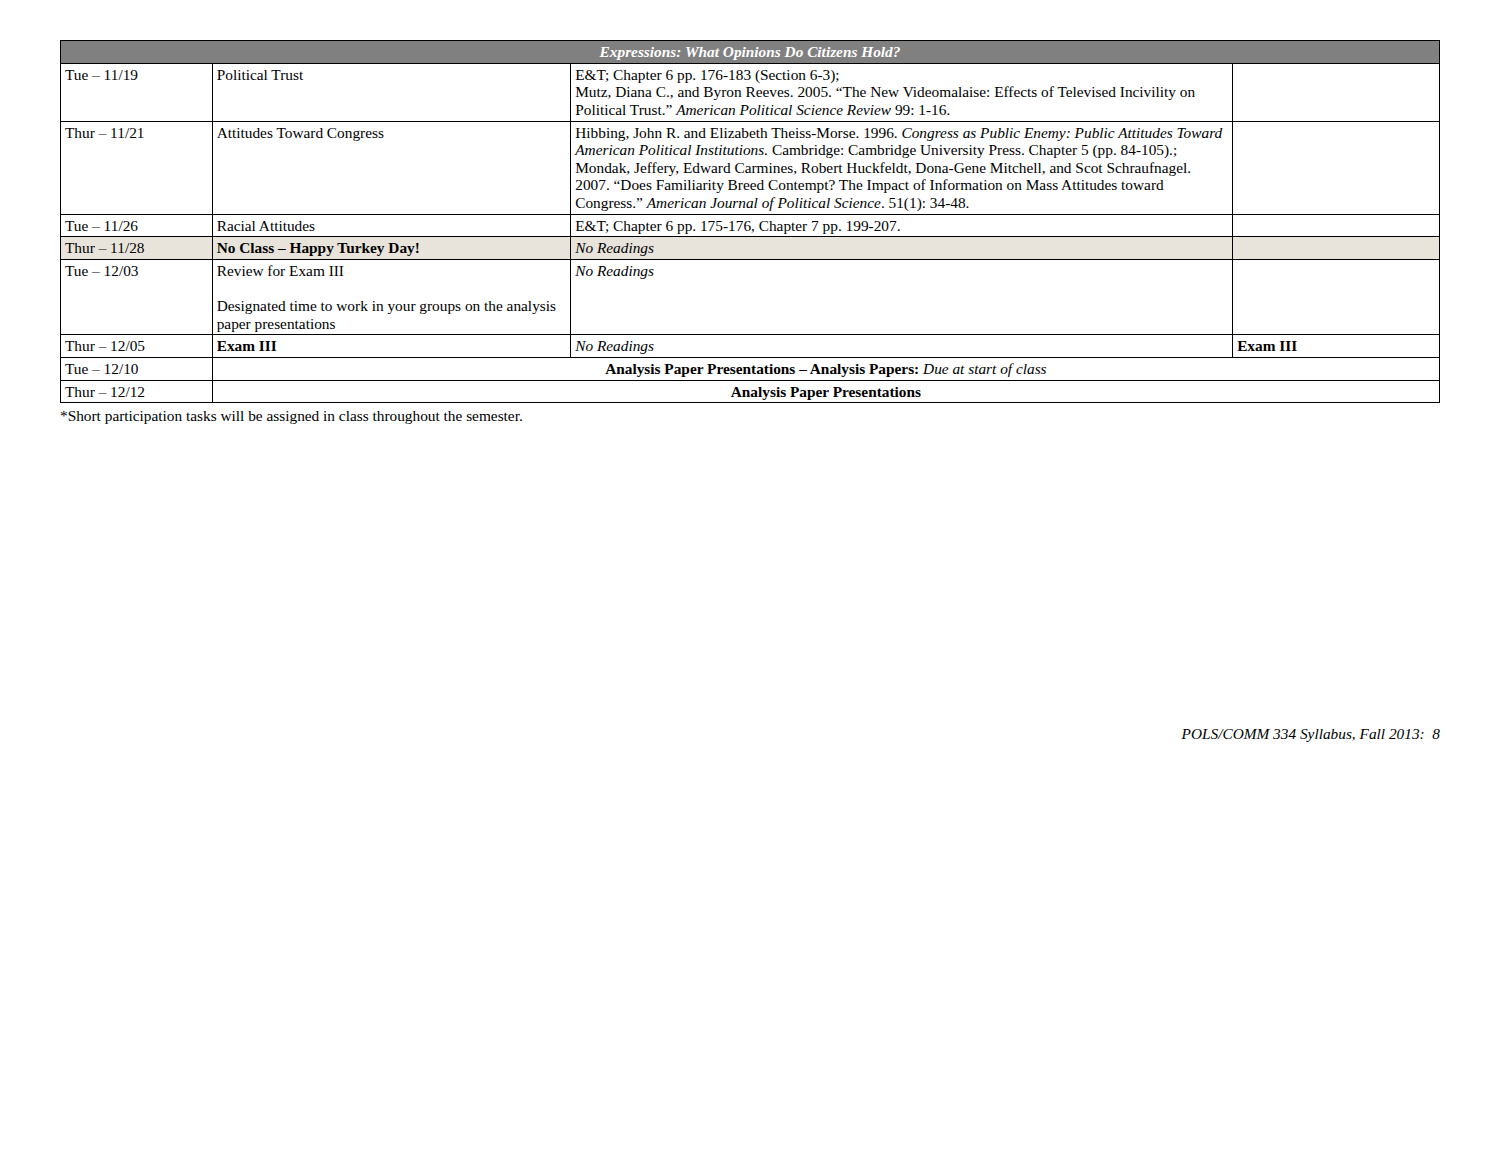| Expressions: What Opinions Do Citizens Hold? |
| Tue – 11/19 | Political Trust | E&T; Chapter 6 pp. 176-183 (Section 6-3); Mutz, Diana C., and Byron Reeves. 2005. “The New Videomalaise: Effects of Televised Incivility on Political Trust.” American Political Science Review 99: 1-16. | |
| Thur – 11/21 | Attitudes Toward Congress | Hibbing, John R. and Elizabeth Theiss-Morse. 1996. Congress as Public Enemy: Public Attitudes Toward American Political Institutions. Cambridge: Cambridge University Press. Chapter 5 (pp. 84-105).; Mondak, Jeffery, Edward Carmines, Robert Huckfeldt, Dona-Gene Mitchell, and Scot Schraufnagel. 2007. “Does Familiarity Breed Contempt? The Impact of Information on Mass Attitudes toward Congress.” American Journal of Political Science . 51(1): 34-48. | |
| Tue – 11/26 | Racial Attitudes | E&T; Chapter 6 pp. 175-176, Chapter 7 pp. 199-207. | |
| Thur – 11/28 | No Class – Happy Turkey Day! | No Readings | |
| Tue – 12/03 | Review for Exam III Designated time to work in your groups on the analysis paper presentations | No Readings | |
| Thur – 12/05 | Exam III | No Readings | Exam III |
| Tue – 12/10 | Analysis Paper Presentations – Analysis Papers: Due at start of class |
| Thur – 12/12 | Analysis Paper Presentations |
*Short participation tasks will be assigned in class throughout the semester.
POLS/COMM 334 Syllabus, Fall 2013: 8